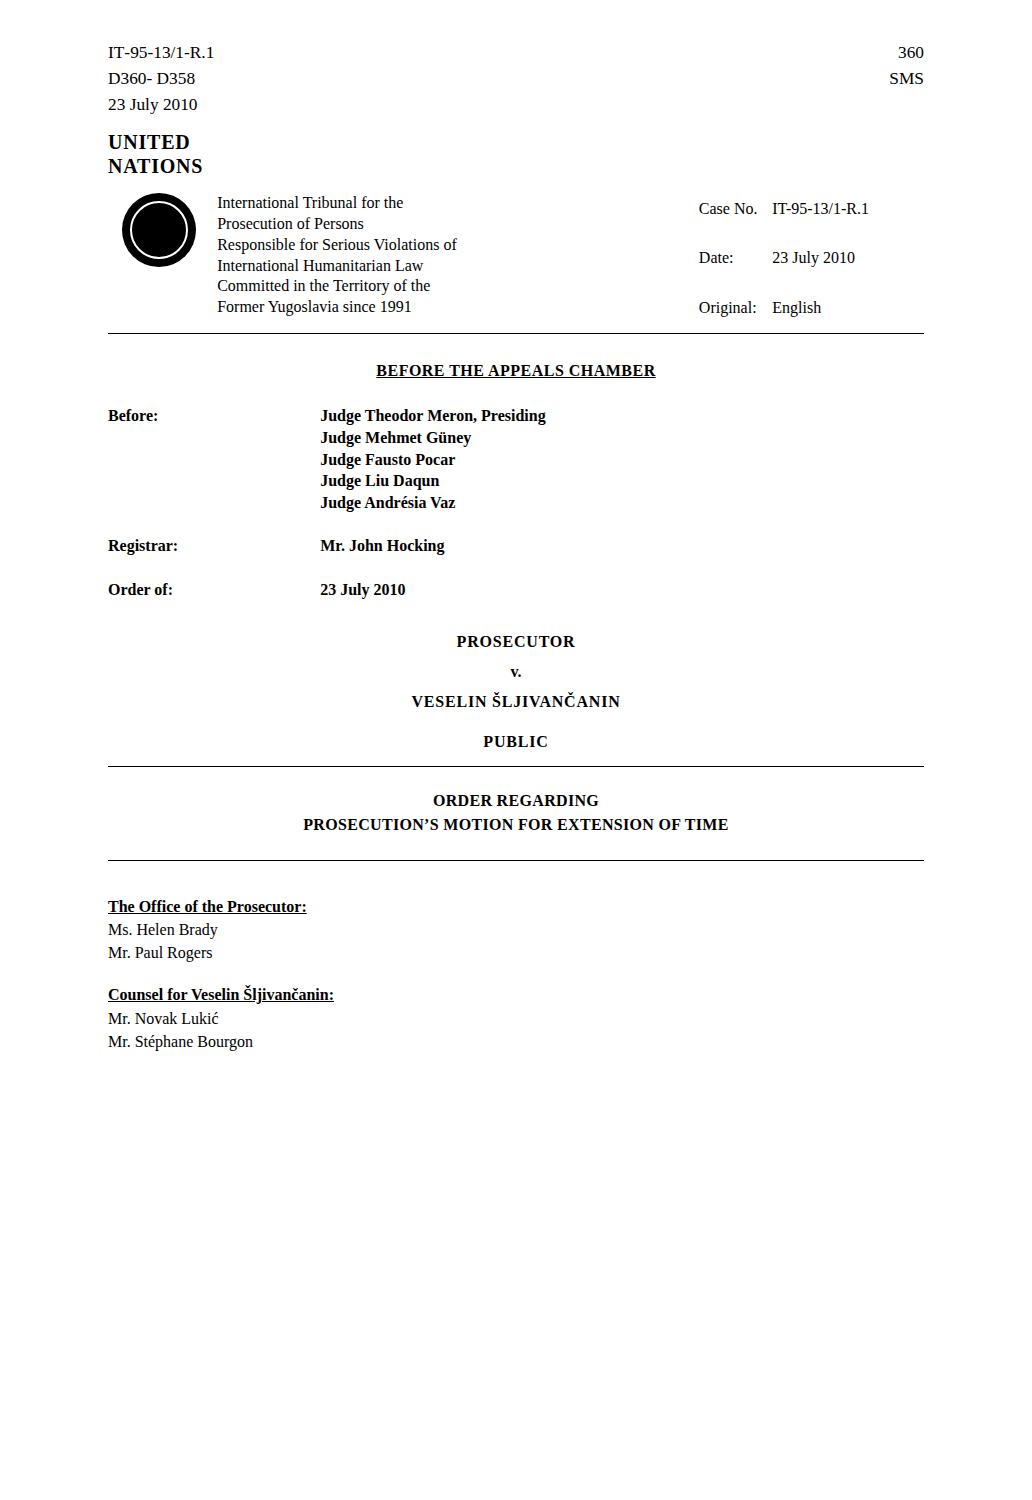IT‑95‑13/1‑R.1
D360‑ D358
23 July 2010
360
SMS
UNITED
NATIONS
| | International Tribunal for the Prosecution of Persons Responsible for Serious Violations of International Humanitarian Law Committed in the Territory of the Former Yugoslavia since 1991 | / Case No. / IT-95-13/1-R.1 / / Date: / 23 July 2010 / / Original: / English / |
BEFORE THE APPEALS CHAMBER
| Before: | Judge Theodor Meron, Presiding Judge Mehmet Güney Judge Fausto Pocar Judge Liu Daqun Judge Andrésia Vaz |
| Registrar: | Mr. John Hocking |
| Order of: | 23 July 2010 |
PROSECUTOR
v.
VESELIN ŠLJIVANČANIN
PUBLIC
ORDER REGARDING
PROSECUTION’S MOTION FOR EXTENSION OF TIME
The Office of the Prosecutor:
Ms. Helen Brady
Mr. Paul Rogers
Counsel for Veselin Šljivančanin:
Mr. Novak Lukić
Mr. Stéphane Bourgon